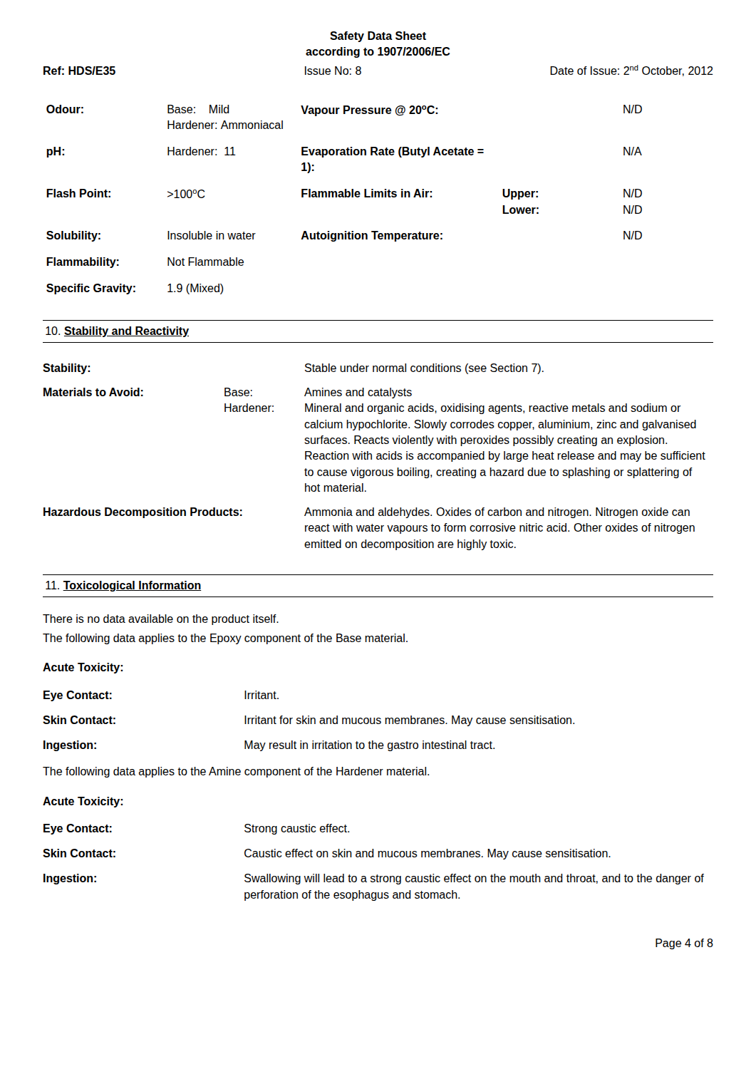Safety Data Sheet
according to 1907/2006/EC
Ref: HDS/E35
Issue No: 8
Date of Issue: 2nd October, 2012
| Odour: | Base: Mild Hardener: Ammoniacal | Vapour Pressure @ 20 o C: | | N/D |
| pH: | Hardener: 11 | Evaporation Rate (Butyl Acetate = 1): | | N/A |
| Flash Point: | >100 o C | Flammable Limits in Air: | Upper: Lower: | N/D N/D |
| Solubility: | Insoluble in water | Autoignition Temperature: | | N/D |
| Flammability: | Not Flammable | | | |
| Specific Gravity: | 1.9 (Mixed) | | | |
10. Stability and Reactivity
| Stability: | | Stable under normal conditions (see Section 7). |
| Materials to Avoid: | Base: Hardener: | Amines and catalysts Mineral and organic acids, oxidising agents, reactive metals and sodium or calcium hypochlorite. Slowly corrodes copper, aluminium, zinc and galvanised surfaces. Reacts violently with peroxides possibly creating an explosion. Reaction with acids is accompanied by large heat release and may be sufficient to cause vigorous boiling, creating a hazard due to splashing or splattering of hot material. |
| Hazardous Decomposition Products: | Ammonia and aldehydes. Oxides of carbon and nitrogen. Nitrogen oxide can react with water vapours to form corrosive nitric acid. Other oxides of nitrogen emitted on decomposition are highly toxic. |
11. Toxicological Information
There is no data available on the product itself.
The following data applies to the Epoxy component of the Base material.
Acute Toxicity:
| Eye Contact: | Irritant. |
| Skin Contact: | Irritant for skin and mucous membranes. May cause sensitisation. |
| Ingestion: | May result in irritation to the gastro intestinal tract. |
The following data applies to the Amine component of the Hardener material.
Acute Toxicity:
| Eye Contact: | Strong caustic effect. |
| Skin Contact: | Caustic effect on skin and mucous membranes. May cause sensitisation. |
| Ingestion: | Swallowing will lead to a strong caustic effect on the mouth and throat, and to the danger of perforation of the esophagus and stomach. |
Page 4 of 8